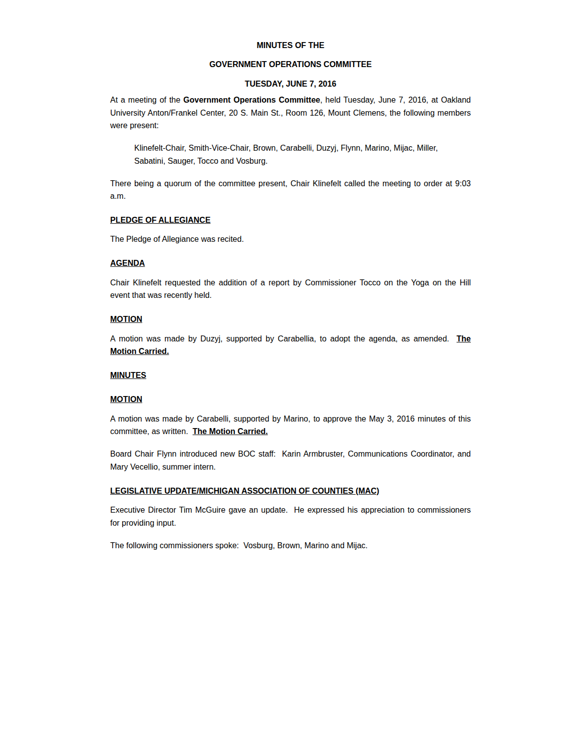MINUTES OF THE GOVERNMENT OPERATIONS COMMITTEE TUESDAY, JUNE 7, 2016
At a meeting of the Government Operations Committee, held Tuesday, June 7, 2016, at Oakland University Anton/Frankel Center, 20 S. Main St., Room 126, Mount Clemens, the following members were present:
Klinefelt-Chair, Smith-Vice-Chair, Brown, Carabelli, Duzyj, Flynn, Marino, Mijac, Miller, Sabatini, Sauger, Tocco and Vosburg.
There being a quorum of the committee present, Chair Klinefelt called the meeting to order at 9:03 a.m.
PLEDGE OF ALLEGIANCE
The Pledge of Allegiance was recited.
AGENDA
Chair Klinefelt requested the addition of a report by Commissioner Tocco on the Yoga on the Hill event that was recently held.
MOTION
A motion was made by Duzyj, supported by Carabellia, to adopt the agenda, as amended. The Motion Carried.
MINUTES
MOTION
A motion was made by Carabelli, supported by Marino, to approve the May 3, 2016 minutes of this committee, as written. The Motion Carried.
Board Chair Flynn introduced new BOC staff: Karin Armbruster, Communications Coordinator, and Mary Vecellio, summer intern.
LEGISLATIVE UPDATE/MICHIGAN ASSOCIATION OF COUNTIES (MAC)
Executive Director Tim McGuire gave an update. He expressed his appreciation to commissioners for providing input.
The following commissioners spoke: Vosburg, Brown, Marino and Mijac.